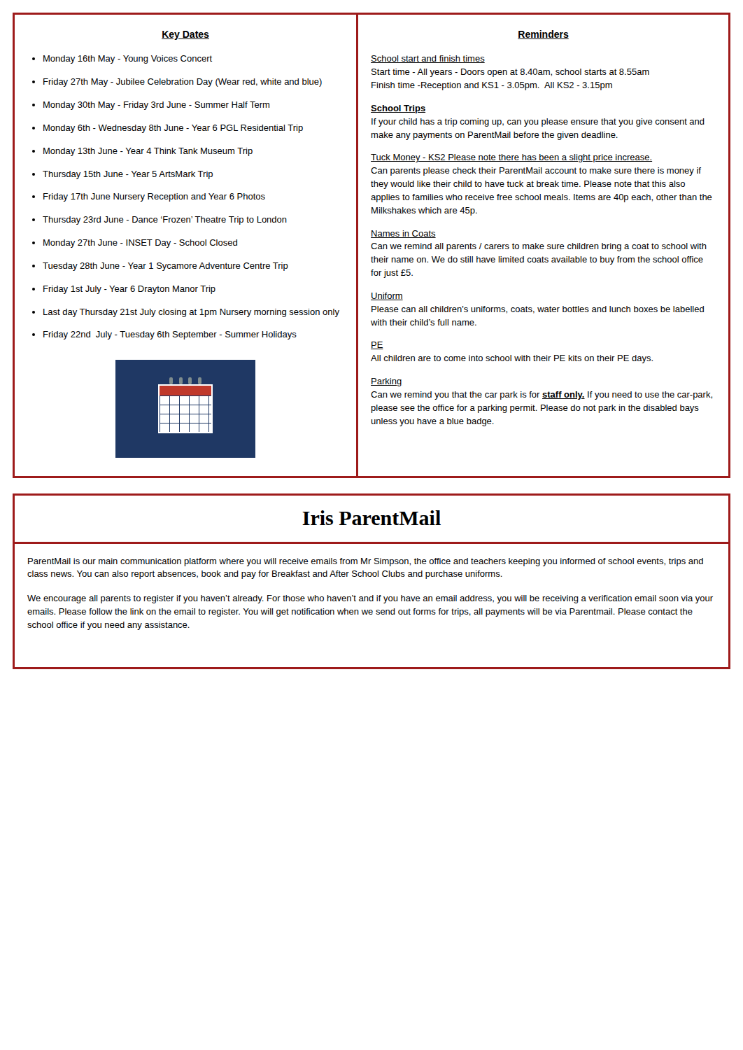| Key Dates Monday 16th May - Young Voices Concert Friday 27th May - Jubilee Celebration Day (Wear red, white and blue) Monday 30th May - Friday 3rd June - Summer Half Term Monday 6th - Wednesday 8th June - Year 6 PGL Residential Trip Monday 13th June - Year 4 Think Tank Museum Trip Thursday 15th June - Year 5 ArtsMark Trip Friday 17th June Nursery Reception and Year 6 Photos Thursday 23rd June - Dance ‘Frozen’ Theatre Trip to London Monday 27th June - INSET Day - School Closed Tuesday 28th June - Year 1 Sycamore Adventure Centre Trip Friday 1st July - Year 6 Drayton Manor Trip Last day Thursday 21st July closing at 1pm Nursery morning session only Friday 22nd July - Tuesday 6th September - Summer Holidays | Reminders School start and finish times Start time - All years - Doors open at 8.40am, school starts at 8.55am Finish time -Reception and KS1 - 3.05pm. All KS2 - 3.15pm School Trips If your child has a trip coming up, can you please ensure that you give consent and make any payments on ParentMail before the given deadline. Tuck Money - KS2 Please note there has been a slight price increase. Can parents please check their ParentMail account to make sure there is money if they would like their child to have tuck at break time. Please note that this also applies to families who receive free school meals. Items are 40p each, other than the Milkshakes which are 45p. Names in Coats Can we remind all parents / carers to make sure children bring a coat to school with their name on. We do still have limited coats available to buy from the school office for just £5. Uniform Please can all children's uniforms, coats, water bottles and lunch boxes be labelled with their child’s full name. PE All children are to come into school with their PE kits on their PE days. Parking Can we remind you that the car park is for staff only. If you need to use the car-park, please see the office for a parking permit. Please do not park in the disabled bays unless you have a blue badge. |
Iris ParentMail
ParentMail is our main communication platform where you will receive emails from Mr Simpson, the office and teachers keeping you informed of school events, trips and class news. You can also report absences, book and pay for Breakfast and After School Clubs and purchase uniforms.
We encourage all parents to register if you haven’t already. For those who haven’t and if you have an email address, you will be receiving a verification email soon via your emails. Please follow the link on the email to register. You will get notification when we send out forms for trips, all payments will be via Parentmail. Please contact the school office if you need any assistance.